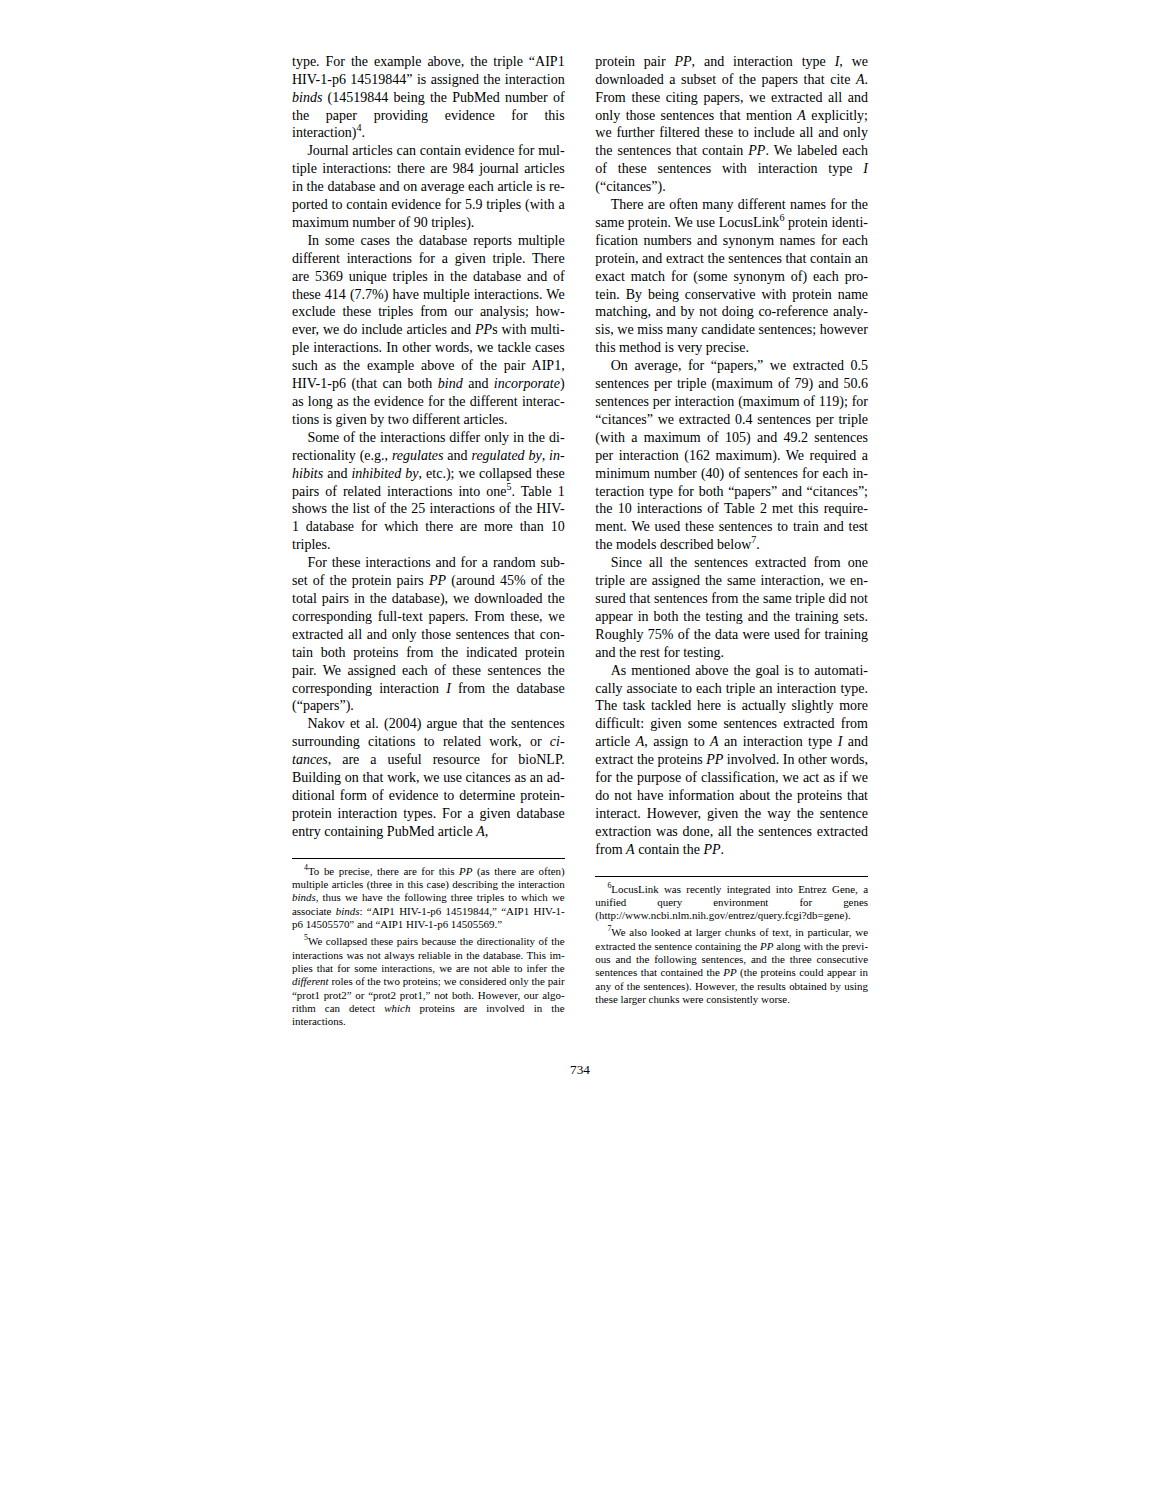type. For the example above, the triple “AIP1 HIV-1-p6 14519844” is assigned the interaction binds (14519844 being the PubMed number of the paper providing evidence for this interaction)4.
Journal articles can contain evidence for multiple interactions: there are 984 journal articles in the database and on average each article is reported to contain evidence for 5.9 triples (with a maximum number of 90 triples).
In some cases the database reports multiple different interactions for a given triple. There are 5369 unique triples in the database and of these 414 (7.7%) have multiple interactions. We exclude these triples from our analysis; however, we do include articles and PPs with multiple interactions. In other words, we tackle cases such as the example above of the pair AIP1, HIV-1-p6 (that can both bind and incorporate) as long as the evidence for the different interactions is given by two different articles.
Some of the interactions differ only in the directionality (e.g., regulates and regulated by, inhibits and inhibited by, etc.); we collapsed these pairs of related interactions into one5. Table 1 shows the list of the 25 interactions of the HIV-1 database for which there are more than 10 triples.
For these interactions and for a random subset of the protein pairs PP (around 45% of the total pairs in the database), we downloaded the corresponding full-text papers. From these, we extracted all and only those sentences that contain both proteins from the indicated protein pair. We assigned each of these sentences the corresponding interaction I from the database (“papers”).
Nakov et al. (2004) argue that the sentences surrounding citations to related work, or citances, are a useful resource for bioNLP. Building on that work, we use citances as an additional form of evidence to determine protein-protein interaction types. For a given database entry containing PubMed article A,
4To be precise, there are for this PP (as there are often) multiple articles (three in this case) describing the interaction binds, thus we have the following three triples to which we associate binds: “AIP1 HIV-1-p6 14519844,” “AIP1 HIV-1-p6 14505570” and “AIP1 HIV-1-p6 14505569.”
5We collapsed these pairs because the directionality of the interactions was not always reliable in the database. This implies that for some interactions, we are not able to infer the different roles of the two proteins; we considered only the pair “prot1 prot2” or “prot2 prot1,” not both. However, our algorithm can detect which proteins are involved in the interactions.
protein pair PP, and interaction type I, we downloaded a subset of the papers that cite A. From these citing papers, we extracted all and only those sentences that mention A explicitly; we further filtered these to include all and only the sentences that contain PP. We labeled each of these sentences with interaction type I (“citances”).
There are often many different names for the same protein. We use LocusLink6 protein identification numbers and synonym names for each protein, and extract the sentences that contain an exact match for (some synonym of) each protein. By being conservative with protein name matching, and by not doing co-reference analysis, we miss many candidate sentences; however this method is very precise.
On average, for “papers,” we extracted 0.5 sentences per triple (maximum of 79) and 50.6 sentences per interaction (maximum of 119); for “citances” we extracted 0.4 sentences per triple (with a maximum of 105) and 49.2 sentences per interaction (162 maximum). We required a minimum number (40) of sentences for each interaction type for both “papers” and “citances”; the 10 interactions of Table 2 met this requirement. We used these sentences to train and test the models described below7.
Since all the sentences extracted from one triple are assigned the same interaction, we ensured that sentences from the same triple did not appear in both the testing and the training sets. Roughly 75% of the data were used for training and the rest for testing.
As mentioned above the goal is to automatically associate to each triple an interaction type. The task tackled here is actually slightly more difficult: given some sentences extracted from article A, assign to A an interaction type I and extract the proteins PP involved. In other words, for the purpose of classification, we act as if we do not have information about the proteins that interact. However, given the way the sentence extraction was done, all the sentences extracted from A contain the PP.
6LocusLink was recently integrated into Entrez Gene, a unified query environment for genes (http://www.ncbi.nlm.nih.gov/entrez/query.fcgi?db=gene).
7We also looked at larger chunks of text, in particular, we extracted the sentence containing the PP along with the previous and the following sentences, and the three consecutive sentences that contained the PP (the proteins could appear in any of the sentences). However, the results obtained by using these larger chunks were consistently worse.
734